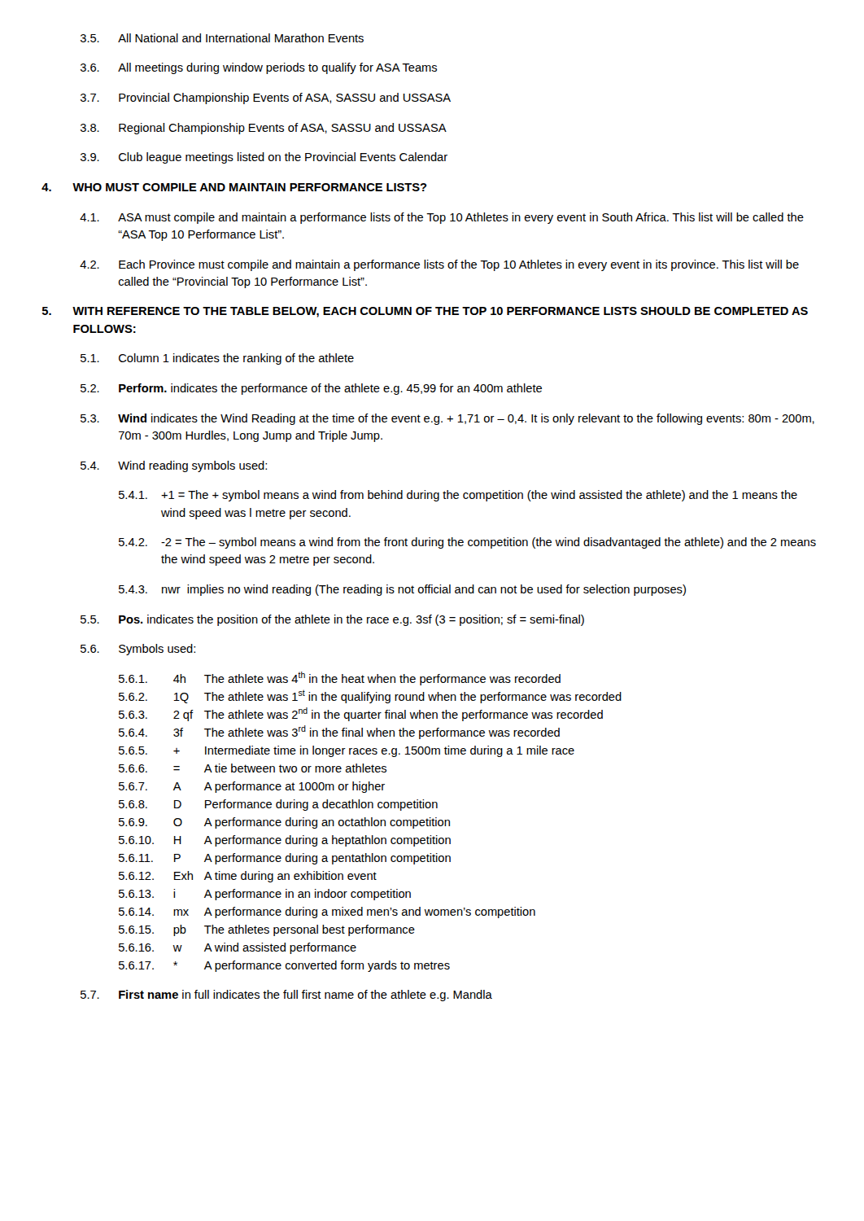3.5.
All National and International Marathon Events
3.6.
All meetings during window periods to qualify for ASA Teams
3.7.
Provincial Championship Events of ASA, SASSU and USSASA
3.8.
Regional Championship Events of ASA, SASSU and USSASA
3.9.
Club league meetings listed on the Provincial Events Calendar
4.
Who must compile and maintain performance lists?
4.1.
ASA must compile and maintain a performance lists of the Top 10 Athletes in every event in South Africa. This list will be called the “ASA Top 10 Performance List”.
4.2.
Each Province must compile and maintain a performance lists of the Top 10 Athletes in every event in its province. This list will be called the “Provincial Top 10 Performance List”.
5.
With reference to the table below, each column of the Top 10 Performance Lists should be completed as follows:
5.1.
Column 1 indicates the ranking of the athlete
5.2.
Perform. indicates the performance of the athlete e.g. 45,99 for an 400m athlete
5.3.
Wind indicates the Wind Reading at the time of the event e.g. + 1,71 or – 0,4. It is only relevant to the following events: 80m - 200m, 70m - 300m Hurdles, Long Jump and Triple Jump.
5.4.
Wind reading symbols used:
5.4.1.
+1 = The + symbol means a wind from behind during the competition (the wind assisted the athlete) and the 1 means the wind speed was l metre per second.
5.4.2.
-2 = The – symbol means a wind from the front during the competition (the wind disadvantaged the athlete) and the 2 means the wind speed was 2 metre per second.
5.4.3.
nwr implies no wind reading (The reading is not official and can not be used for selection purposes)
5.5.
Pos. indicates the position of the athlete in the race e.g. 3sf (3 = position; sf = semi-final)
5.6.
Symbols used:
5.6.1.
4h
The athlete was 4th in the heat when the performance was recorded
5.6.2.
1Q
The athlete was 1st in the qualifying round when the performance was recorded
5.6.3.
2 qf
The athlete was 2nd in the quarter final when the performance was recorded
5.6.4.
3f
The athlete was 3rd in the final when the performance was recorded
5.6.5.
+
Intermediate time in longer races e.g. 1500m time during a 1 mile race
5.6.6.
=
A tie between two or more athletes
5.6.7.
A
A performance at 1000m or higher
5.6.8.
D
Performance during a decathlon competition
5.6.9.
O
A performance during an octathlon competition
5.6.10.
H
A performance during a heptathlon competition
5.6.11.
P
A performance during a pentathlon competition
5.6.12.
Exh
A time during an exhibition event
5.6.13.
i
A performance in an indoor competition
5.6.14.
mx
A performance during a mixed men’s and women’s competition
5.6.15.
pb
The athletes personal best performance
5.6.16.
w
A wind assisted performance
5.6.17.
*
A performance converted form yards to metres
5.7.
First name in full indicates the full first name of the athlete e.g. Mandla